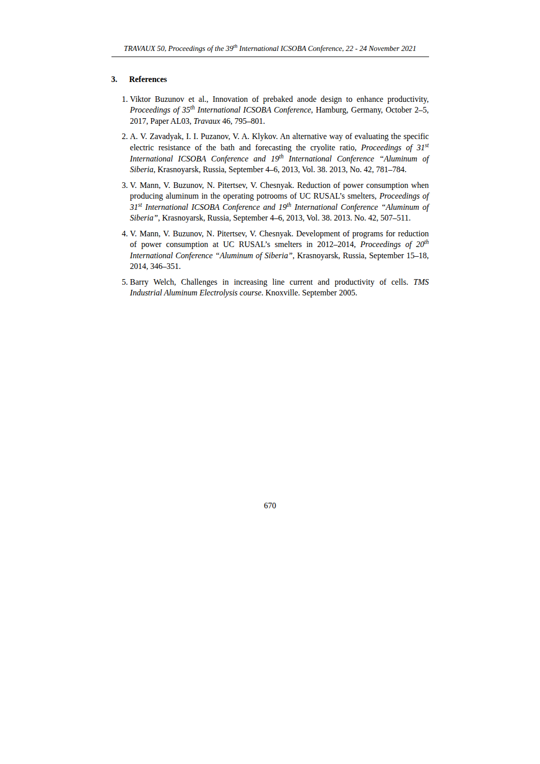TRAVAUX 50, Proceedings of the 39th International ICSOBA Conference, 22 - 24 November 2021
3. References
Viktor Buzunov et al., Innovation of prebaked anode design to enhance productivity, Proceedings of 35th International ICSOBA Conference, Hamburg, Germany, October 2–5, 2017, Paper AL03, Travaux 46, 795–801.
A. V. Zavadyak, I. I. Puzanov, V. A. Klykov. An alternative way of evaluating the specific electric resistance of the bath and forecasting the cryolite ratio, Proceedings of 31st International ICSOBA Conference and 19th International Conference “Aluminum of Siberia, Krasnoyarsk, Russia, September 4–6, 2013, Vol. 38. 2013, No. 42, 781–784.
V. Mann, V. Buzunov, N. Pitertsev, V. Chesnyak. Reduction of power consumption when producing aluminum in the operating potrooms of UC RUSAL’s smelters, Proceedings of 31st International ICSOBA Conference and 19th International Conference “Aluminum of Siberia”, Krasnoyarsk, Russia, September 4–6, 2013, Vol. 38. 2013. No. 42, 507–511.
V. Mann, V. Buzunov, N. Pitertsev, V. Chesnyak. Development of programs for reduction of power consumption at UC RUSAL’s smelters in 2012–2014, Proceedings of 20th International Conference “Aluminum of Siberia”, Krasnoyarsk, Russia, September 15–18, 2014, 346–351.
Barry Welch, Challenges in increasing line current and productivity of cells. TMS Industrial Aluminum Electrolysis course. Knoxville. September 2005.
670